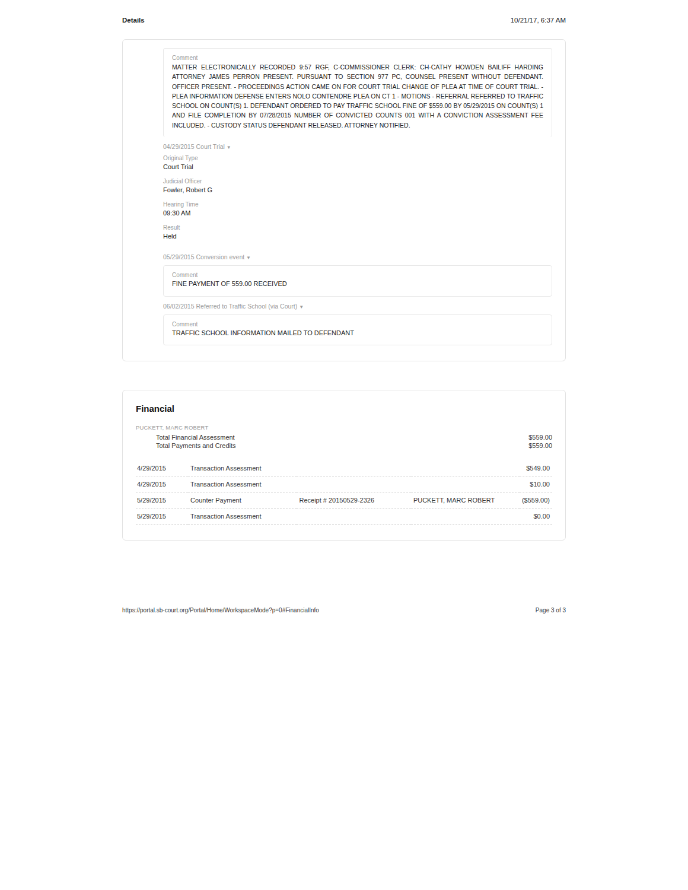Details
10/21/17, 6:37 AM
Comment
MATTER ELECTRONICALLY RECORDED 9:57 RGF, C-COMMISSIONER CLERK: CH-CATHY HOWDEN BAILIFF HARDING ATTORNEY JAMES PERRON PRESENT. PURSUANT TO SECTION 977 PC, COUNSEL PRESENT WITHOUT DEFENDANT. OFFICER PRESENT. - PROCEEDINGS ACTION CAME ON FOR COURT TRIAL CHANGE OF PLEA AT TIME OF COURT TRIAL. - PLEA INFORMATION DEFENSE ENTERS NOLO CONTENDRE PLEA ON CT 1 - MOTIONS - REFERRAL REFERRED TO TRAFFIC SCHOOL ON COUNT(S) 1. DEFENDANT ORDERED TO PAY TRAFFIC SCHOOL FINE OF $559.00 BY 05/29/2015 ON COUNT(S) 1 AND FILE COMPLETION BY 07/28/2015 NUMBER OF CONVICTED COUNTS 001 WITH A CONVICTION ASSESSMENT FEE INCLUDED. - CUSTODY STATUS DEFENDANT RELEASED. ATTORNEY NOTIFIED.
04/29/2015 Court Trial ▼
Original Type
Court Trial
Judicial Officer
Fowler, Robert G
Hearing Time
09:30 AM
Result
Held
05/29/2015 Conversion event ▼
Comment
FINE PAYMENT OF 559.00 RECEIVED
06/02/2015 Referred to Traffic School (via Court) ▼
Comment
TRAFFIC SCHOOL INFORMATION MAILED TO DEFENDANT
Financial
PUCKETT, MARC ROBERT
| Total Financial Assessment | $559.00 |
| Total Payments and Credits | $559.00 |
| 4/29/2015 | Transaction Assessment | | | $549.00 |
| 4/29/2015 | Transaction Assessment | | | $10.00 |
| 5/29/2015 | Counter Payment | Receipt # 20150529-2326 | PUCKETT, MARC ROBERT | ($559.00) |
| 5/29/2015 | Transaction Assessment | | | $0.00 |
https://portal.sb-court.org/Portal/Home/WorkspaceMode?p=0#FinancialInfo
Page 3 of 3